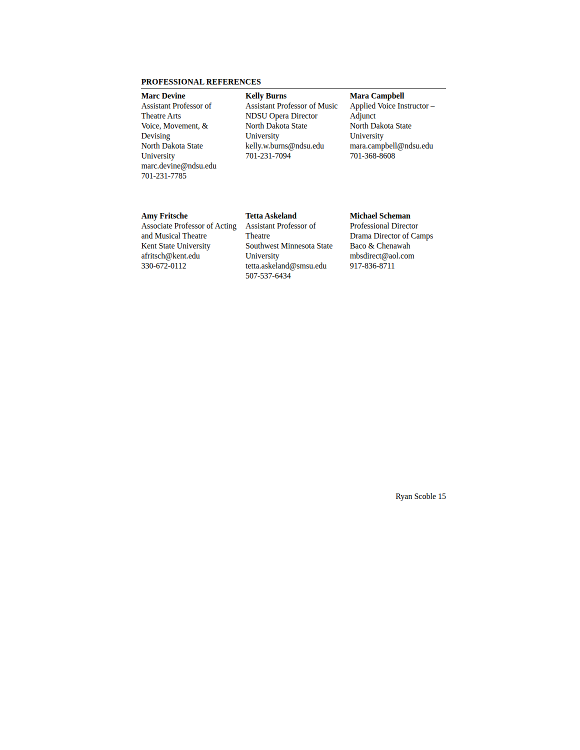Professional References
| Marc Devine Assistant Professor of Theatre Arts Voice, Movement, & Devising North Dakota State University marc.devine@ndsu.edu 701-231-7785 | Kelly Burns Assistant Professor of Music NDSU Opera Director North Dakota State University kelly.w.burns@ndsu.edu 701-231-7094 | Mara Campbell Applied Voice Instructor – Adjunct North Dakota State University mara.campbell@ndsu.edu 701-368-8608 |
| Amy Fritsche Associate Professor of Acting and Musical Theatre Kent State University afritsch@kent.edu 330-672-0112 | Tetta Askeland Assistant Professor of Theatre Southwest Minnesota State University tetta.askeland@smsu.edu 507-537-6434 | Michael Scheman Professional Director Drama Director of Camps Baco & Chenawah mbsdirect@aol.com 917-836-8711 |
Ryan Scoble 15